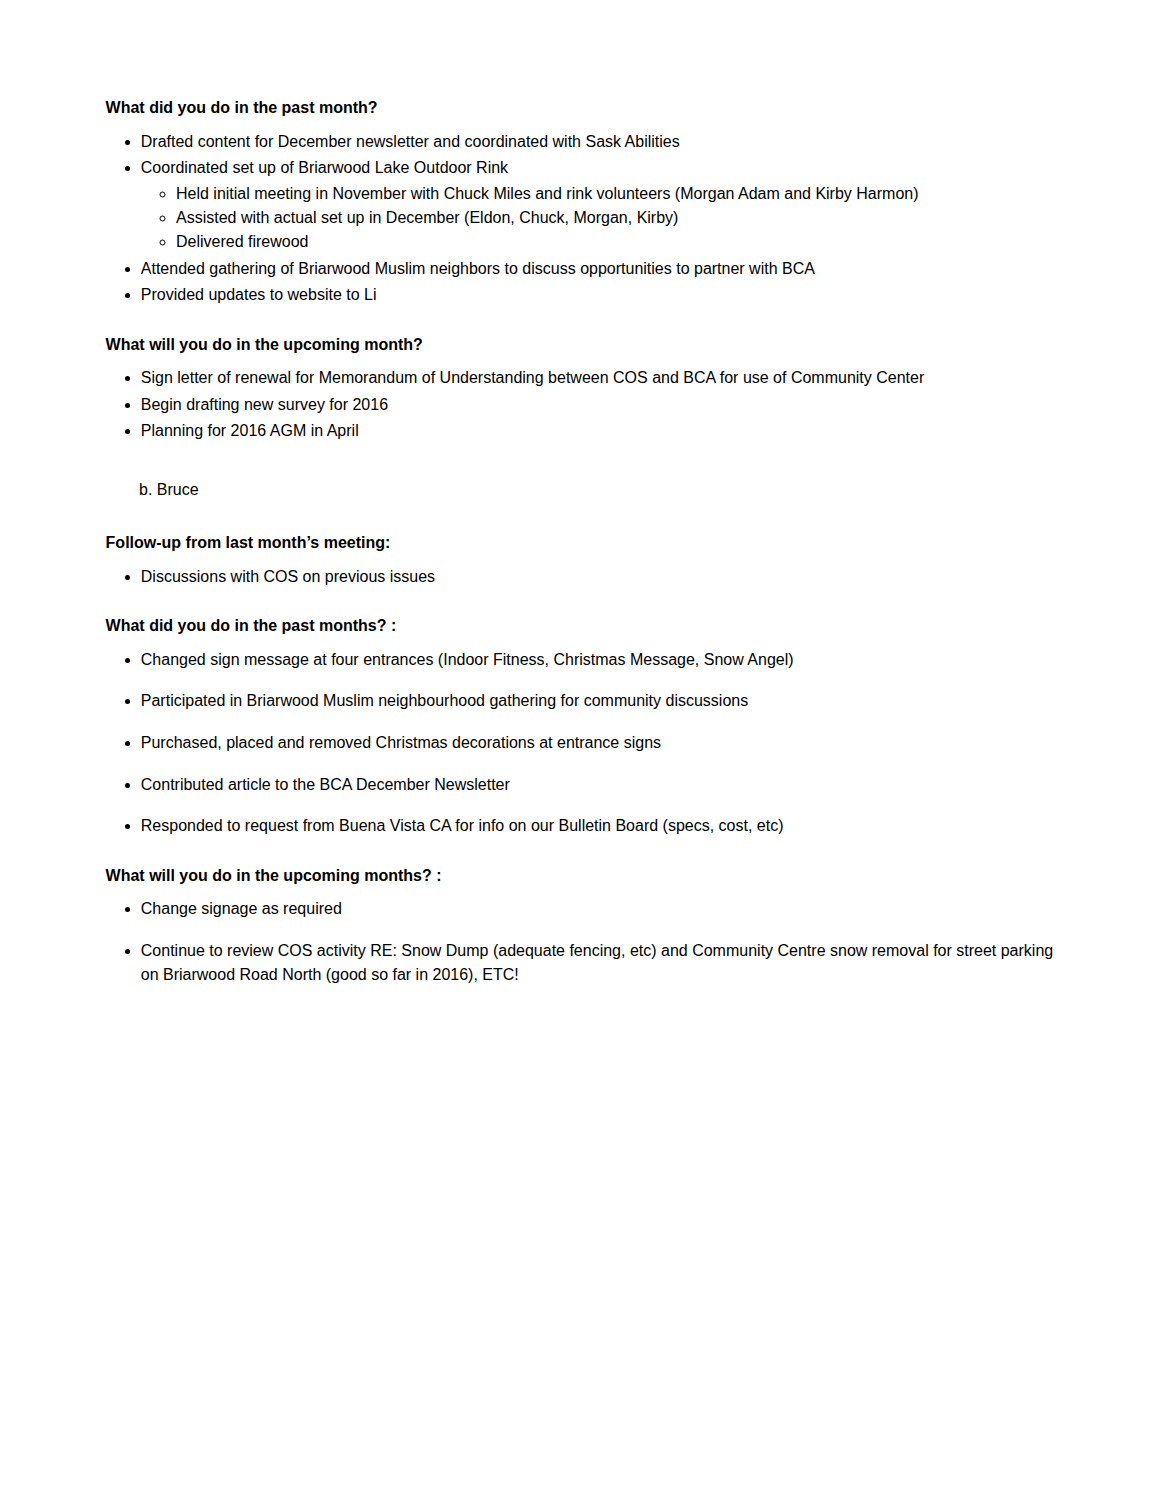What did you do in the past month?
Drafted content for December newsletter and coordinated with Sask Abilities
Coordinated set up of Briarwood Lake Outdoor Rink
Held initial meeting in November with Chuck Miles and rink volunteers (Morgan Adam and Kirby Harmon)
Assisted with actual set up in December (Eldon, Chuck, Morgan, Kirby)
Delivered firewood
Attended gathering of Briarwood Muslim neighbors to discuss opportunities to partner with BCA
Provided updates to website to Li
What will you do in the upcoming month?
Sign letter of renewal for Memorandum of Understanding between COS and BCA for use of Community Center
Begin drafting new survey for 2016
Planning for 2016 AGM in April
Bruce
Follow-up from last month’s meeting:
Discussions with COS on previous issues
What did you do in the past months? :
Changed sign message at four entrances (Indoor Fitness, Christmas Message, Snow Angel)
Participated in Briarwood Muslim neighbourhood gathering for community discussions
Purchased, placed and removed Christmas decorations at entrance signs
Contributed article to the BCA December Newsletter
Responded to request from Buena Vista CA for info on our Bulletin Board (specs, cost, etc)
What will you do in the upcoming months? :
Change signage as required
Continue to review COS activity RE: Snow Dump (adequate fencing, etc) and Community Centre snow removal for street parking on Briarwood Road North (good so far in 2016), ETC!